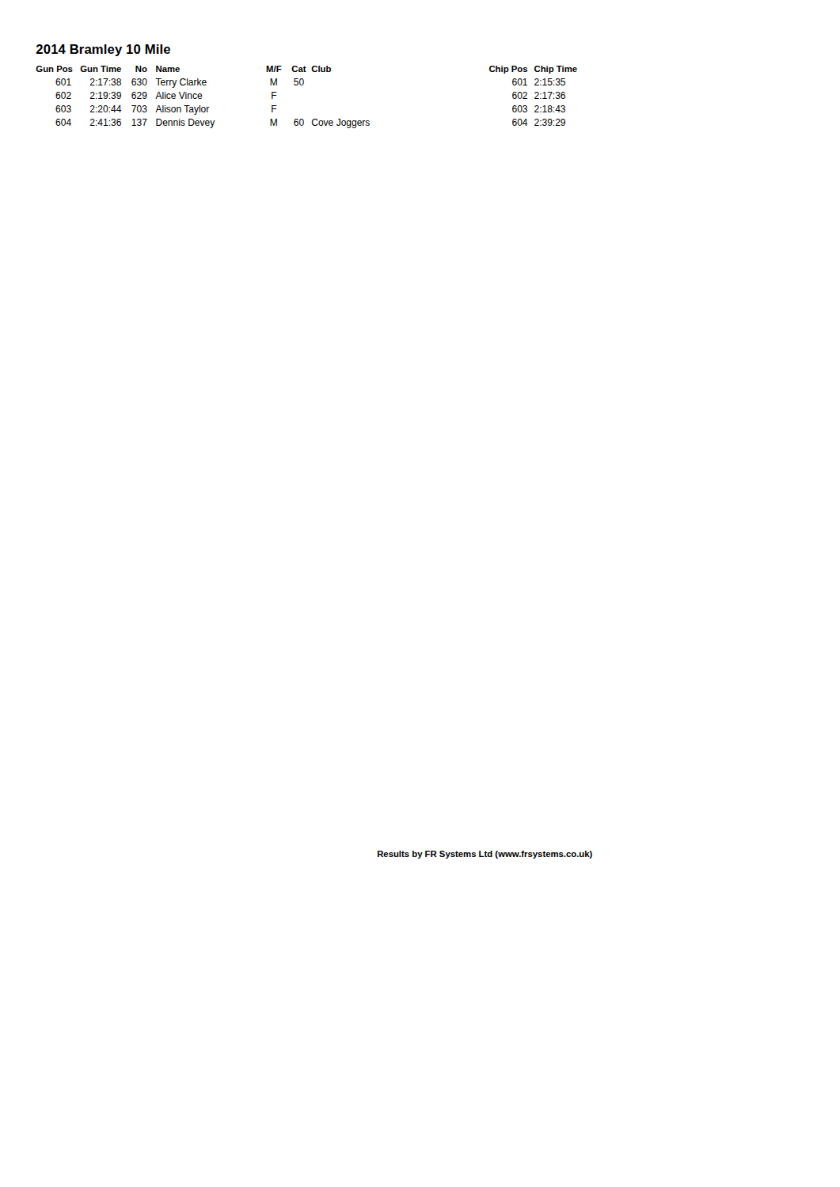2014 Bramley 10 Mile
| Gun Pos | Gun Time | No | Name | M/F | Cat | Club | Chip Pos | Chip Time |
| --- | --- | --- | --- | --- | --- | --- | --- | --- |
| 601 | 2:17:38 | 630 | Terry Clarke | M | 50 | | 601 | 2:15:35 |
| 602 | 2:19:39 | 629 | Alice Vince | F | | | 602 | 2:17:36 |
| 603 | 2:20:44 | 703 | Alison Taylor | F | | | 603 | 2:18:43 |
| 604 | 2:41:36 | 137 | Dennis Devey | M | 60 | Cove Joggers | 604 | 2:39:29 |
Results by FR Systems Ltd (www.frsystems.co.uk)